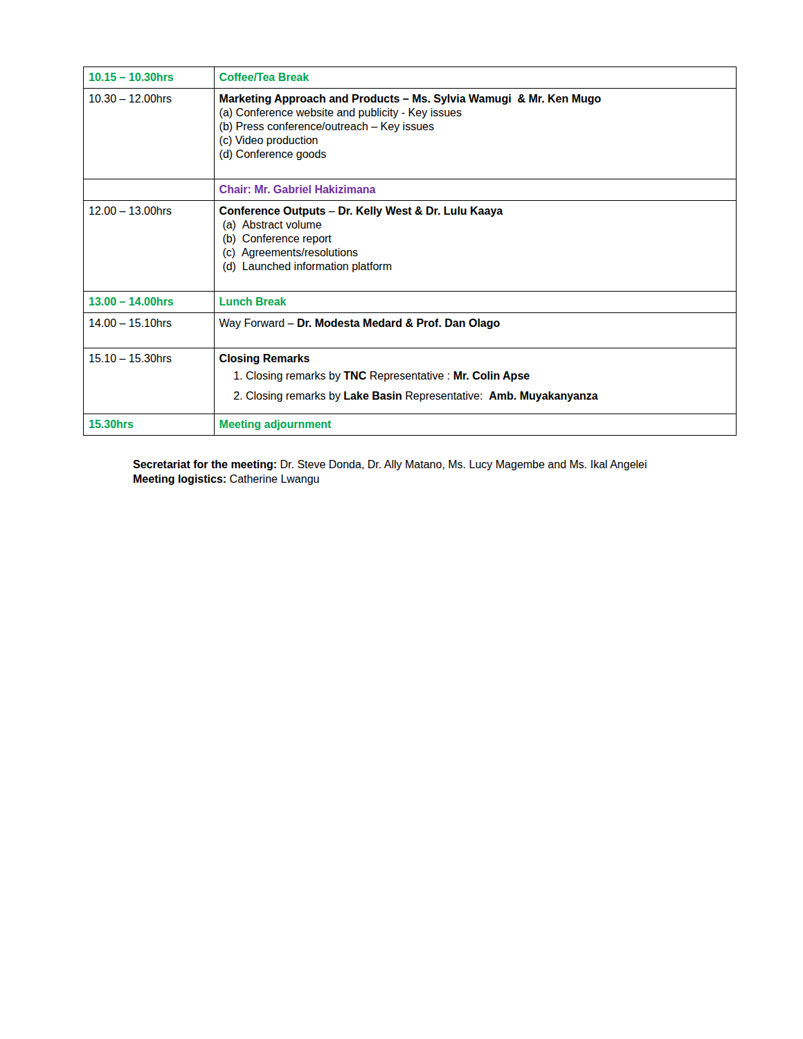| 10.15 – 10.30hrs | Coffee/Tea Break |
| 10.30 – 12.00hrs | Marketing Approach and Products – Ms. Sylvia Wamugi & Mr. Ken Mugo (a) Conference website and publicity - Key issues (b) Press conference/outreach – Key issues (c) Video production (d) Conference goods |
| | Chair: Mr. Gabriel Hakizimana |
| 12.00 – 13.00hrs | Conference Outputs – Dr. Kelly West & Dr. Lulu Kaaya (a) Abstract volume (b) Conference report (c) Agreements/resolutions (d) Launched information platform |
| 13.00 – 14.00hrs | Lunch Break |
| 14.00 – 15.10hrs | Way Forward – Dr. Modesta Medard & Prof. Dan Olago |
| 15.10 – 15.30hrs | Closing Remarks Closing remarks by TNC Representative : Mr. Colin Apse Closing remarks by Lake Basin Representative: Amb. Muyakanyanza |
| 15.30hrs | Meeting adjournment |
Secretariat for the meeting: Dr. Steve Donda, Dr. Ally Matano, Ms. Lucy Magembe and Ms. Ikal Angelei
Meeting logistics: Catherine Lwangu